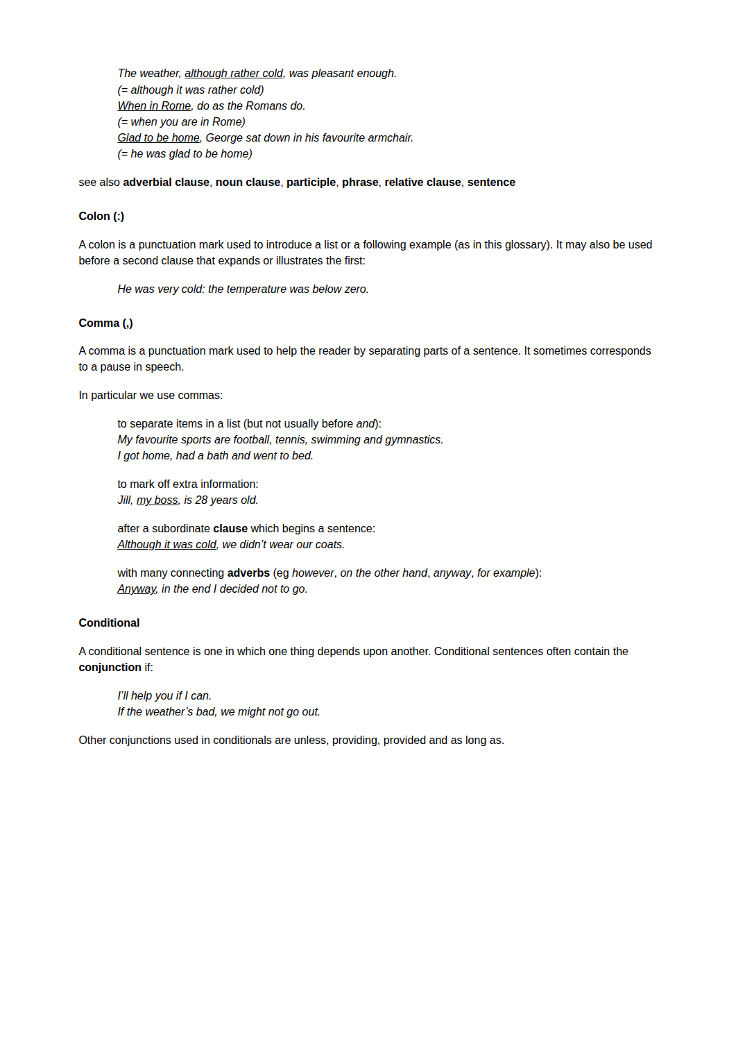The weather, although rather cold, was pleasant enough.
(= although it was rather cold)
When in Rome, do as the Romans do.
(= when you are in Rome)
Glad to be home, George sat down in his favourite armchair.
(= he was glad to be home)
see also adverbial clause, noun clause, participle, phrase, relative clause, sentence
Colon (:)
A colon is a punctuation mark used to introduce a list or a following example (as in this glossary). It may also be used before a second clause that expands or illustrates the first:
He was very cold: the temperature was below zero.
Comma (,)
A comma is a punctuation mark used to help the reader by separating parts of a sentence. It sometimes corresponds to a pause in speech.
In particular we use commas:
to separate items in a list (but not usually before and):
My favourite sports are football, tennis, swimming and gymnastics.
I got home, had a bath and went to bed.
to mark off extra information:
Jill, my boss, is 28 years old.
after a subordinate clause which begins a sentence:
Although it was cold, we didn’t wear our coats.
with many connecting adverbs (eg however, on the other hand, anyway, for example):
Anyway, in the end I decided not to go.
Conditional
A conditional sentence is one in which one thing depends upon another. Conditional sentences often contain the conjunction if:
I’ll help you if I can.
If the weather’s bad, we might not go out.
Other conjunctions used in conditionals are unless, providing, provided and as long as.